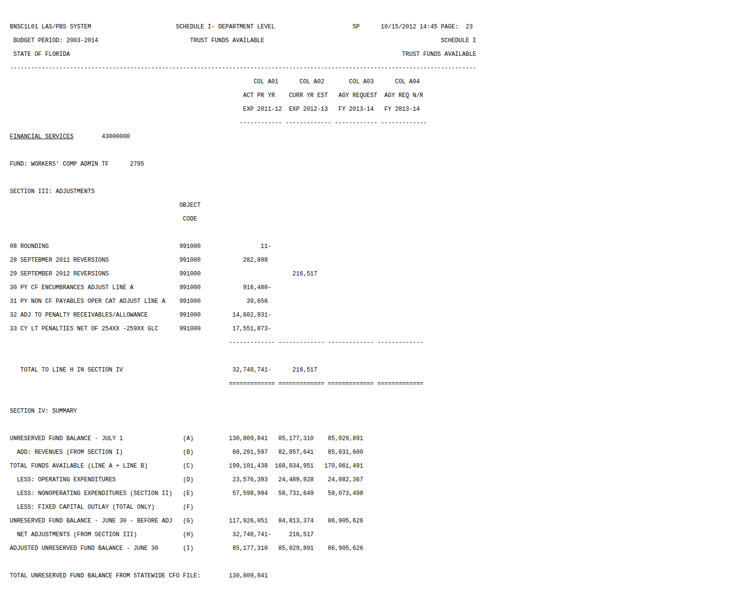BNSC1L01 LAS/PBS SYSTEM SCHEDULE I- DEPARTMENT LEVEL SP 10/15/2012 14:45 PAGE: 23 BUDGET PERIOD: 2003-2014 TRUST FUNDS AVAILABLE SCHEDULE I STATE OF FLORIDA TRUST FUNDS AVAILABLE ------------------------------------------------------------------------------------------------------------------------------------ COL A01 COL A02 COL A03 COL A04 ACT PR YR CURR YR EST AGY REQUEST AGY REQ N/R EXP 2011-12 EXP 2012-13 FY 2013-14 FY 2013-14 ------------ ------------- ------------ ------------- FINANCIAL SERVICES 43000000 FUND: WORKERS' COMP ADMIN TF 2795 SECTION III: ADJUSTMENTS OBJECT CODE 08 ROUNDING 991000 11- 28 SEPTEBMER 2011 REVERSIONS 991000 282,898 29 SEPTEMBER 2012 REVERSIONS 991000 216,517 30 PY CF ENCUMBRANCES ADJUST LINE A 991000 916,480- 31 PY NON CF PAYABLES OPER CAT ADJUST LINE A 991000 39,656 32 ADJ TO PENALTY RECEIVABLES/ALLOWANCE 991000 14,602,931- 33 CY LT PENALTIES NET OF 254XX -259XX GLC 991000 17,551,873- ------------- ------------- ------------- ------------- TOTAL TO LINE H IN SECTION IV 32,748,741- 216,517 ============= ============= ============= ============= SECTION IV: SUMMARY UNRESERVED FUND BALANCE - JULY 1 (A) 130,809,841 85,177,310 85,029,891 ADD: REVENUES (FROM SECTION I) (B) 68,291,597 82,857,641 85,031,600 TOTAL FUNDS AVAILABLE (LINE A + LINE B) (C) 199,101,438 168,034,951 170,061,491 LESS: OPERATING EXPENDITURES (D) 23,576,393 24,489,928 24,082,367 LESS: NONOPERATING EXPENDITURES (SECTION II) (E) 57,598,994 58,731,649 59,073,498 LESS: FIXED CAPITAL OUTLAY (TOTAL ONLY) (F) UNRESERVED FUND BALANCE - JUNE 30 - BEFORE ADJ (G) 117,926,051 84,813,374 86,905,626 NET ADJUSTMENTS (FROM SECTION III) (H) 32,748,741- 216,517 ADJUSTED UNRESERVED FUND BALANCE - JUNE 30 (I) 85,177,310 85,029,891 86,905,626 TOTAL UNRESERVED FUND BALANCE FROM STATEWIDE CFO FILE: 130,809,841